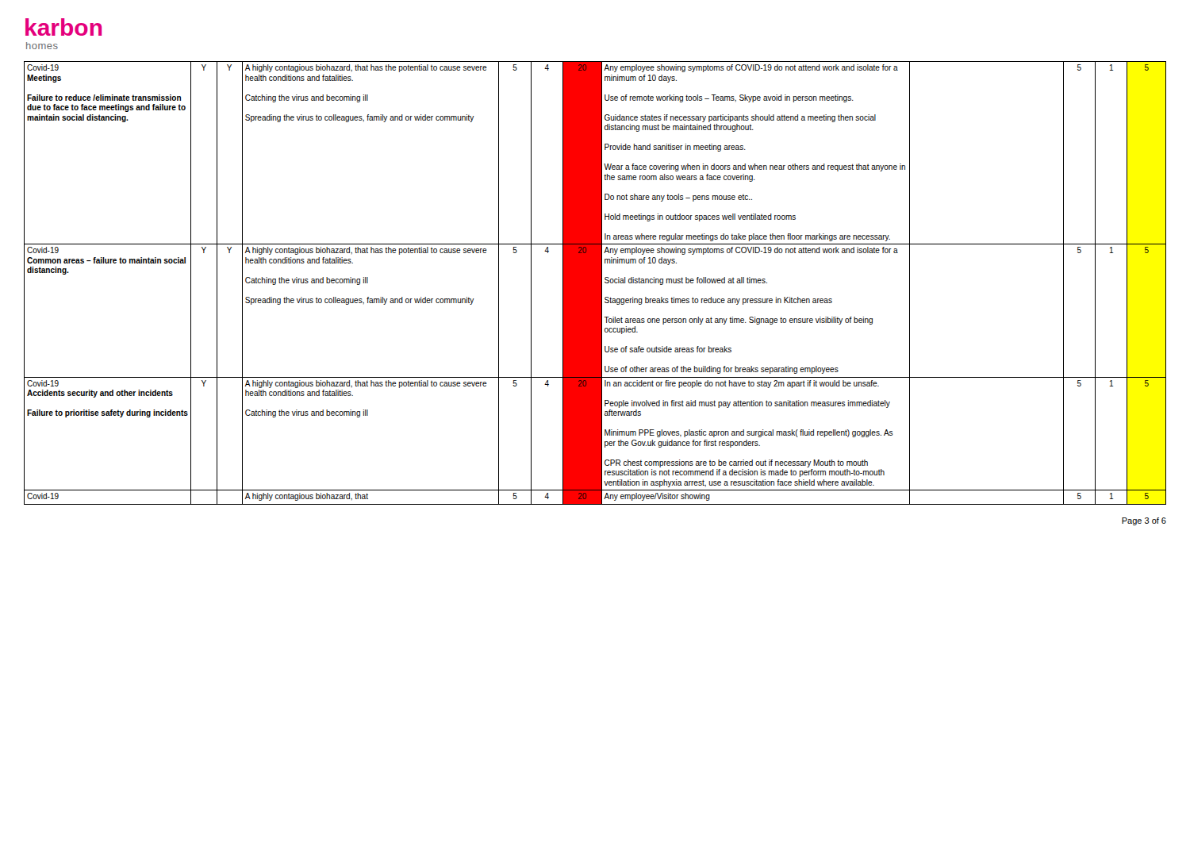karbon
homes
| Covid-19 Meetings Failure to reduce /eliminate transmission due to face to face meetings and failure to maintain social distancing. | Y | Y | A highly contagious biohazard, that has the potential to cause severe health conditions and fatalities. Catching the virus and becoming ill Spreading the virus to colleagues, family and or wider community | 5 | 4 | 20 | Any employee showing symptoms of COVID-19 do not attend work and isolate for a minimum of 10 days. Use of remote working tools – Teams, Skype avoid in person meetings. Guidance states if necessary participants should attend a meeting then social distancing must be maintained throughout. Provide hand sanitiser in meeting areas. Wear a face covering when in doors and when near others and request that anyone in the same room also wears a face covering. Do not share any tools – pens mouse etc.. Hold meetings in outdoor spaces well ventilated rooms In areas where regular meetings do take place then floor markings are necessary. | | 5 | 1 | 5 |
| Covid-19 Common areas – failure to maintain social distancing. | Y | Y | A highly contagious biohazard, that has the potential to cause severe health conditions and fatalities. Catching the virus and becoming ill Spreading the virus to colleagues, family and or wider community | 5 | 4 | 20 | Any employee showing symptoms of COVID-19 do not attend work and isolate for a minimum of 10 days. Social distancing must be followed at all times. Staggering breaks times to reduce any pressure in Kitchen areas Toilet areas one person only at any time. Signage to ensure visibility of being occupied. Use of safe outside areas for breaks Use of other areas of the building for breaks separating employees | | 5 | 1 | 5 |
| Covid-19 Accidents security and other incidents Failure to prioritise safety during incidents | Y | | A highly contagious biohazard, that has the potential to cause severe health conditions and fatalities. Catching the virus and becoming ill | 5 | 4 | 20 | In an accident or fire people do not have to stay 2m apart if it would be unsafe. People involved in first aid must pay attention to sanitation measures immediately afterwards Minimum PPE gloves, plastic apron and surgical mask( fluid repellent) goggles. As per the Gov.uk guidance for first responders. CPR chest compressions are to be carried out if necessary Mouth to mouth resuscitation is not recommend if a decision is made to perform mouth-to-mouth ventilation in asphyxia arrest, use a resuscitation face shield where available. | | 5 | 1 | 5 |
| Covid-19 | | | A highly contagious biohazard, that | 5 | 4 | 20 | Any employee/Visitor showing | | 5 | 1 | 5 |
Page 3 of 6